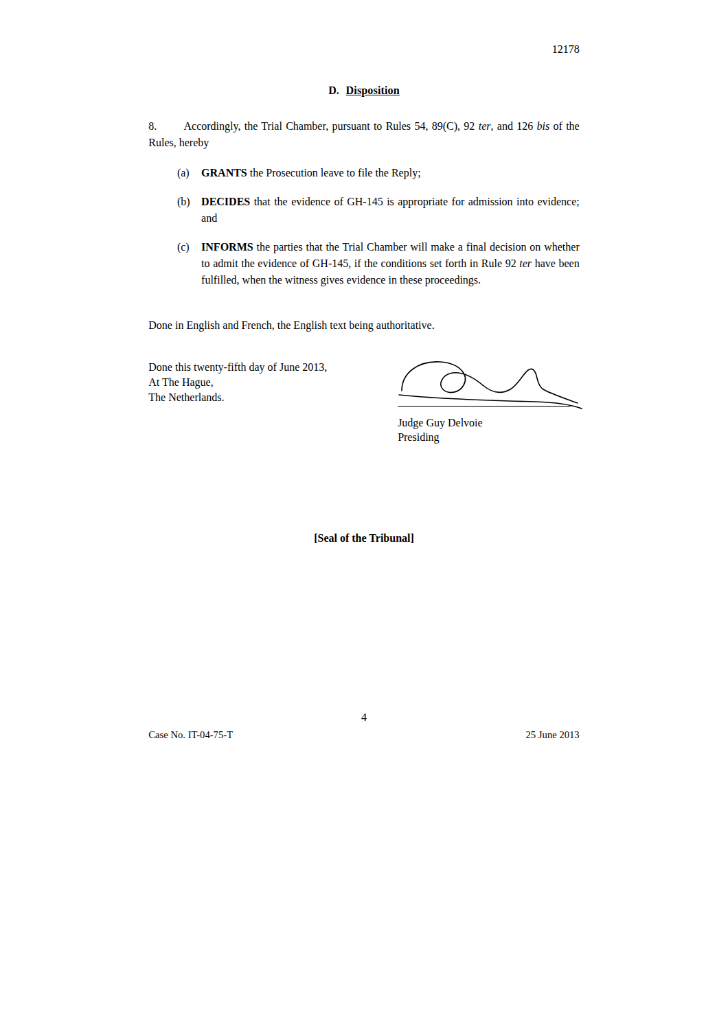12178
D. Disposition
8. Accordingly, the Trial Chamber, pursuant to Rules 54, 89(C), 92 ter, and 126 bis of the Rules, hereby
(a) GRANTS the Prosecution leave to file the Reply;
(b) DECIDES that the evidence of GH-145 is appropriate for admission into evidence; and
(c) INFORMS the parties that the Trial Chamber will make a final decision on whether to admit the evidence of GH-145, if the conditions set forth in Rule 92 ter have been fulfilled, when the witness gives evidence in these proceedings.
Done in English and French, the English text being authoritative.
Done this twenty-fifth day of June 2013,
At The Hague,
The Netherlands.
Judge Guy Delvoie
Presiding
[Seal of the Tribunal]
4
Case No. IT-04-75-T 25 June 2013